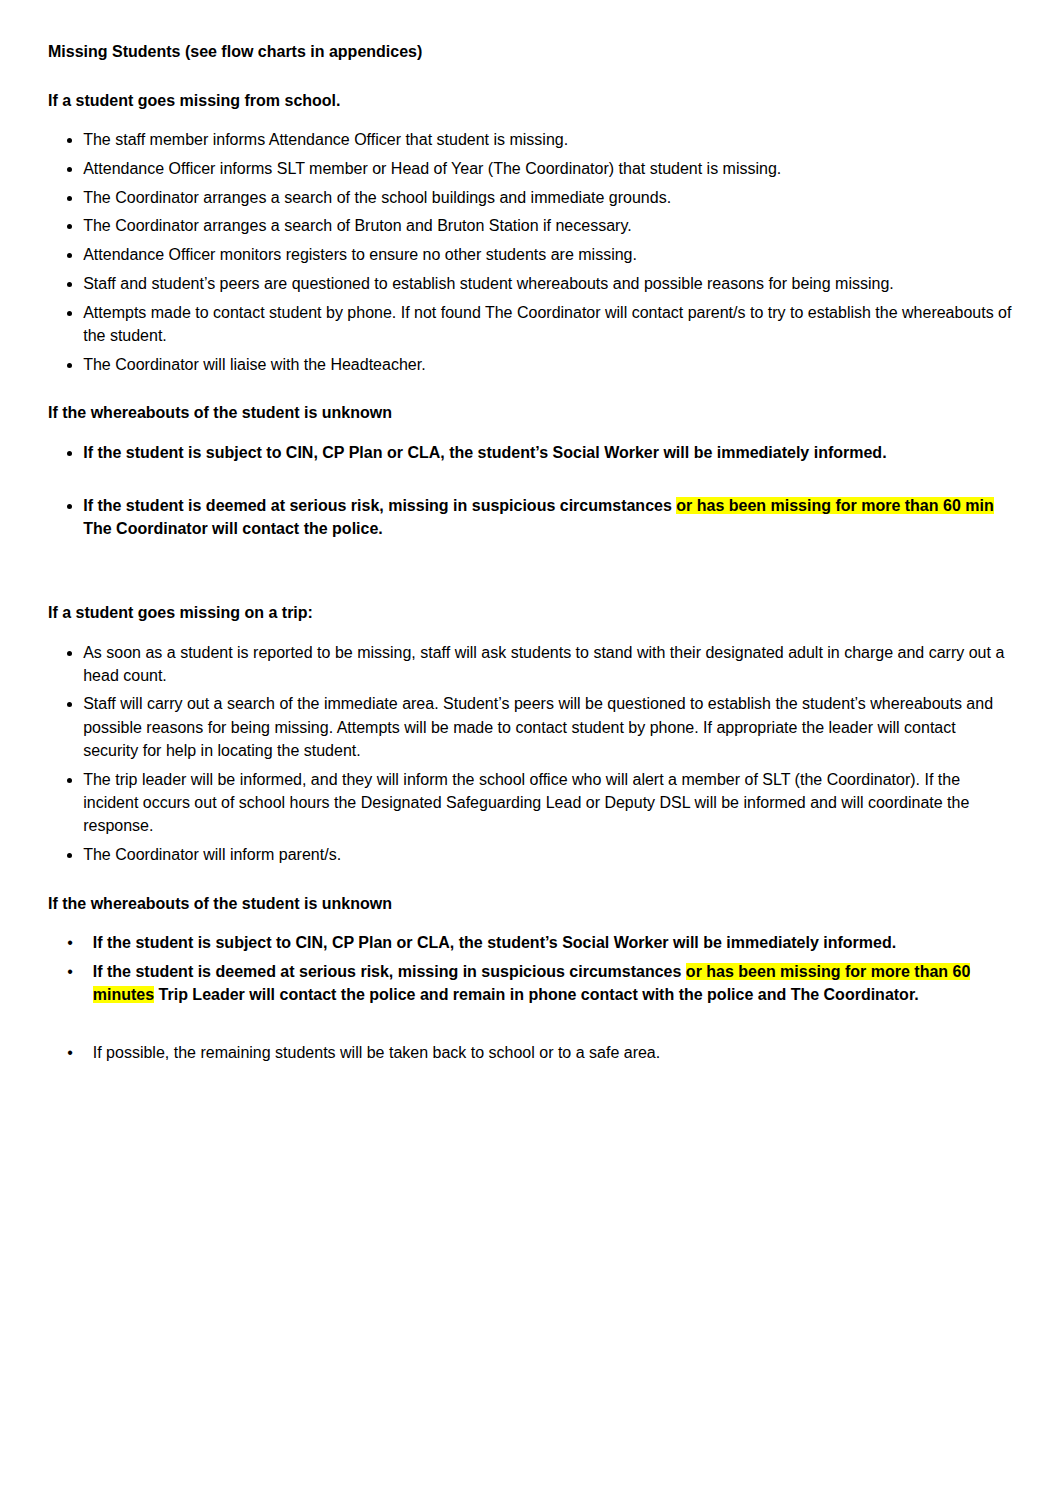Missing Students (see flow charts in appendices)
If a student goes missing from school.
The staff member informs Attendance Officer that student is missing.
Attendance Officer informs SLT member or Head of Year (The Coordinator) that student is missing.
The Coordinator arranges a search of the school buildings and immediate grounds.
The Coordinator arranges a search of Bruton and Bruton Station if necessary.
Attendance Officer monitors registers to ensure no other students are missing.
Staff and student’s peers are questioned to establish student whereabouts and possible reasons for being missing.
Attempts made to contact student by phone. If not found The Coordinator will contact parent/s to try to establish the whereabouts of the student.
The Coordinator will liaise with the Headteacher.
If the whereabouts of the student is unknown
If the student is subject to CIN, CP Plan or CLA, the student’s Social Worker will be immediately informed.
If the student is deemed at serious risk, missing in suspicious circumstances or has been missing for more than 60 min The Coordinator will contact the police.
If a student goes missing on a trip:
As soon as a student is reported to be missing, staff will ask students to stand with their designated adult in charge and carry out a head count.
Staff will carry out a search of the immediate area. Student’s peers will be questioned to establish the student’s whereabouts and possible reasons for being missing. Attempts will be made to contact student by phone. If appropriate the leader will contact security for help in locating the student.
The trip leader will be informed, and they will inform the school office who will alert a member of SLT (the Coordinator). If the incident occurs out of school hours the Designated Safeguarding Lead or Deputy DSL will be informed and will coordinate the response.
The Coordinator will inform parent/s.
If the whereabouts of the student is unknown
If the student is subject to CIN, CP Plan or CLA, the student’s Social Worker will be immediately informed.
If the student is deemed at serious risk, missing in suspicious circumstances or has been missing for more than 60 minutes Trip Leader will contact the police and remain in phone contact with the police and The Coordinator.
If possible, the remaining students will be taken back to school or to a safe area.